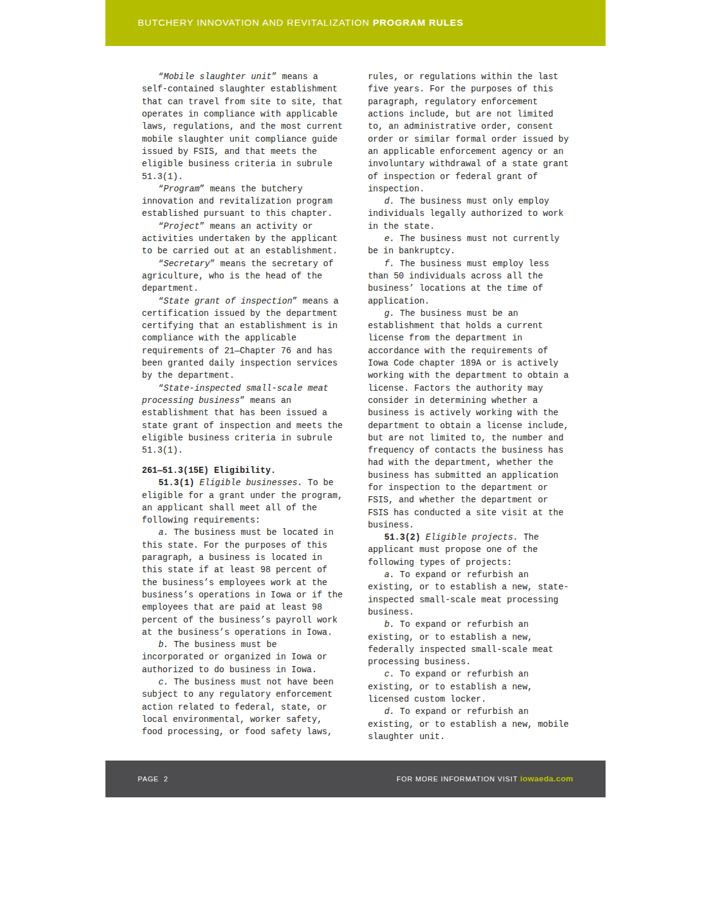Butchery Innovation and Revitalization Program Rules
“Mobile slaughter unit” means a self-contained slaughter establishment that can travel from site to site, that operates in compliance with applicable laws, regulations, and the most current mobile slaughter unit compliance guide issued by FSIS, and that meets the eligible business criteria in subrule 51.3(1).
“Program” means the butchery innovation and revitalization program established pursuant to this chapter.
“Project” means an activity or activities undertaken by the applicant to be carried out at an establishment.
“Secretary” means the secretary of agriculture, who is the head of the department.
“State grant of inspection” means a certification issued by the department certifying that an establishment is in compliance with the applicable requirements of 21—Chapter 76 and has been granted daily inspection services by the department.
“State-inspected small-scale meat processing business” means an establishment that has been issued a state grant of inspection and meets the eligible business criteria in subrule 51.3(1).
261—51.3(15E) Eligibility.
51.3(1) Eligible businesses. To be eligible for a grant under the program, an applicant shall meet all of the following requirements:
a. The business must be located in this state. For the purposes of this paragraph, a business is located in this state if at least 98 percent of the business’s employees work at the business’s operations in Iowa or if the employees that are paid at least 98 percent of the business’s payroll work at the business’s operations in Iowa.
b. The business must be incorporated or organized in Iowa or authorized to do business in Iowa.
c. The business must not have been subject to any regulatory enforcement action related to federal, state, or local environmental, worker safety, food processing, or food safety laws, rules, or regulations within the last five years. For the purposes of this paragraph, regulatory enforcement actions include, but are not limited to, an administrative order, consent order or similar formal order issued by an applicable enforcement agency or an involuntary withdrawal of a state grant of inspection or federal grant of inspection.
d. The business must only employ individuals legally authorized to work in the state.
e. The business must not currently be in bankruptcy.
f. The business must employ less than 50 individuals across all the business’ locations at the time of application.
g. The business must be an establishment that holds a current license from the department in accordance with the requirements of Iowa Code chapter 189A or is actively working with the department to obtain a license. Factors the authority may consider in determining whether a business is actively working with the department to obtain a license include, but are not limited to, the number and frequency of contacts the business has had with the department, whether the business has submitted an application for inspection to the department or FSIS, and whether the department or FSIS has conducted a site visit at the business.
51.3(2) Eligible projects. The applicant must propose one of the following types of projects:
a. To expand or refurbish an existing, or to establish a new, state-inspected small-scale meat processing business.
b. To expand or refurbish an existing, or to establish a new, federally inspected small-scale meat processing business.
c. To expand or refurbish an existing, or to establish a new, licensed custom locker.
d. To expand or refurbish an existing, or to establish a new, mobile slaughter unit.
Page 2
For more information visit iowaeda.com